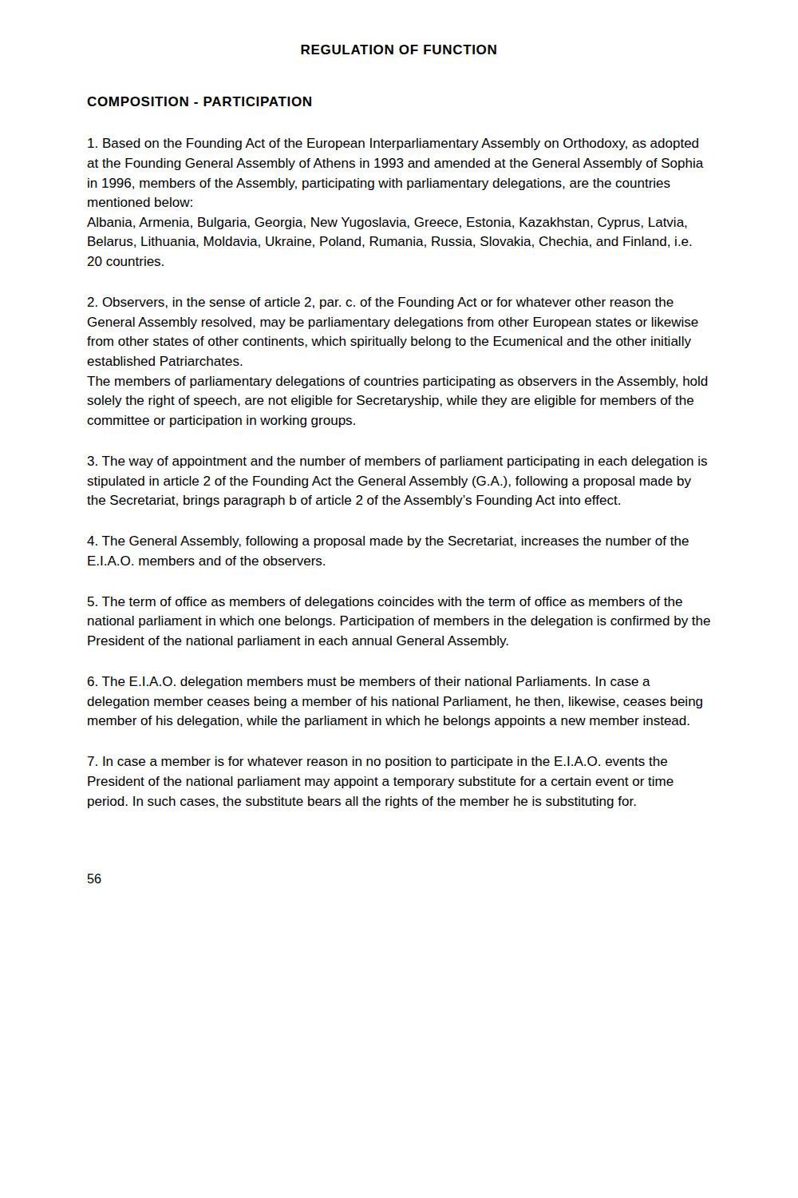REGULATION OF FUNCTION
COMPOSITION - PARTICIPATION
1. Based on the Founding Act of the European Interparliamentary Assembly on Orthodoxy, as adopted at the Founding General Assembly of Athens in 1993 and amended at the General Assembly of Sophia in 1996, members of the Assembly, participating with parliamentary delegations, are the countries mentioned below:
Albania, Armenia, Bulgaria, Georgia, New Yugoslavia, Greece, Estonia, Kazakhstan, Cyprus, Latvia, Belarus, Lithuania, Moldavia, Ukraine, Poland, Rumania, Russia, Slovakia, Chechia, and Finland, i.e. 20 countries.
2. Observers, in the sense of article 2, par. c. of the Founding Act or for whatever other reason the General Assembly resolved, may be parliamentary delegations from other European states or likewise from other states of other continents, which spiritually belong to the Ecumenical and the other initially established Patriarchates.
The members of parliamentary delegations of countries participating as observers in the Assembly, hold solely the right of speech, are not eligible for Secretaryship, while they are eligible for members of the committee or participation in working groups.
3. The way of appointment and the number of members of parliament participating in each delegation is stipulated in article 2 of the Founding Act the General Assembly (G.A.), following a proposal made by the Secretariat, brings paragraph b of article 2 of the Assembly’s Founding Act into effect.
4. The General Assembly, following a proposal made by the Secretariat, increases the number of the E.I.A.O. members and of the observers.
5. The term of office as members of delegations coincides with the term of office as members of the national parliament in which one belongs. Participation of members in the delegation is confirmed by the President of the national parliament in each annual General Assembly.
6. The E.I.A.O. delegation members must be members of their national Parliaments. In case a delegation member ceases being a member of his national Parliament, he then, likewise, ceases being member of his delegation, while the parliament in which he belongs appoints a new member instead.
7. In case a member is for whatever reason in no position to participate in the E.I.A.O. events the President of the national parliament may appoint a temporary substitute for a certain event or time period. In such cases, the substitute bears all the rights of the member he is substituting for.
56